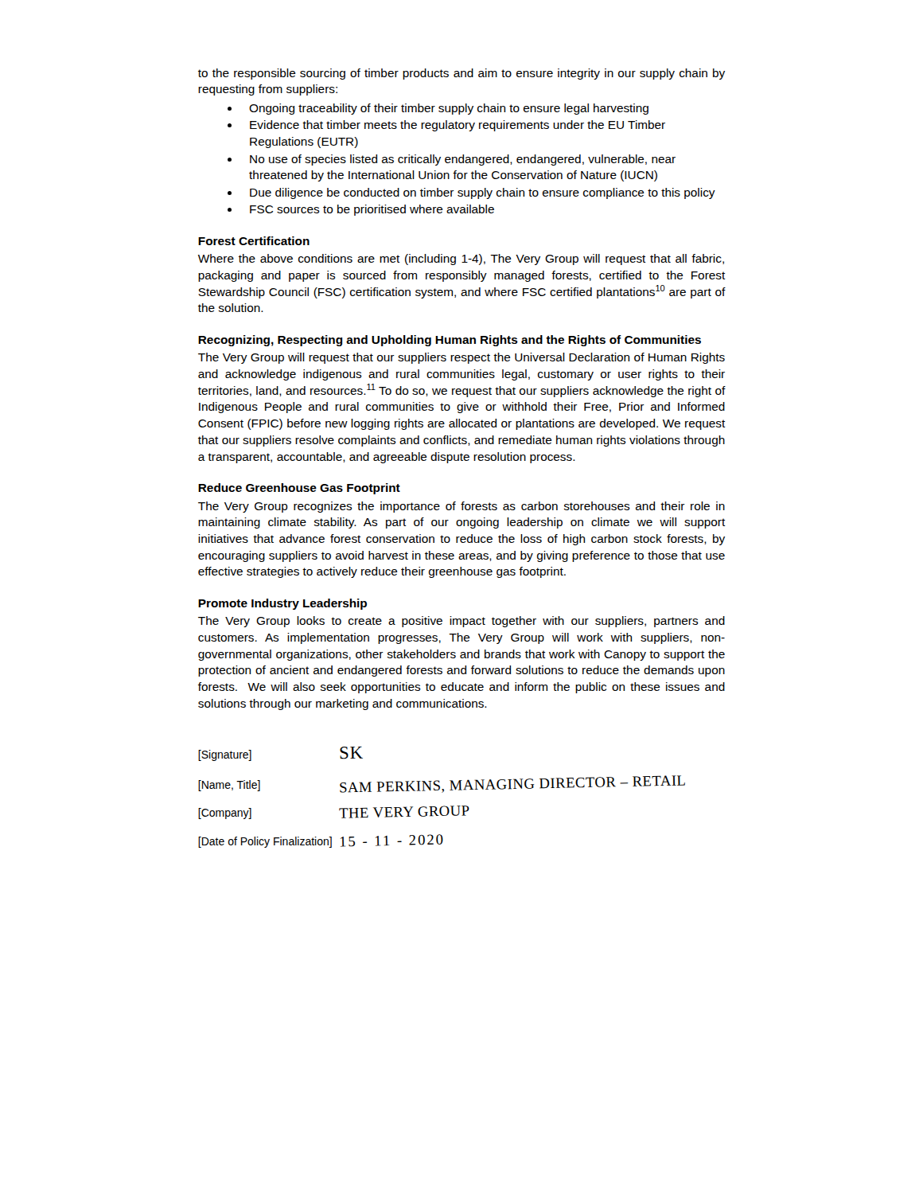to the responsible sourcing of timber products and aim to ensure integrity in our supply chain by requesting from suppliers:
Ongoing traceability of their timber supply chain to ensure legal harvesting
Evidence that timber meets the regulatory requirements under the EU Timber Regulations (EUTR)
No use of species listed as critically endangered, endangered, vulnerable, near threatened by the International Union for the Conservation of Nature (IUCN)
Due diligence be conducted on timber supply chain to ensure compliance to this policy
FSC sources to be prioritised where available
Forest Certification
Where the above conditions are met (including 1-4), The Very Group will request that all fabric, packaging and paper is sourced from responsibly managed forests, certified to the Forest Stewardship Council (FSC) certification system, and where FSC certified plantations10 are part of the solution.
Recognizing, Respecting and Upholding Human Rights and the Rights of Communities
The Very Group will request that our suppliers respect the Universal Declaration of Human Rights and acknowledge indigenous and rural communities legal, customary or user rights to their territories, land, and resources.11 To do so, we request that our suppliers acknowledge the right of Indigenous People and rural communities to give or withhold their Free, Prior and Informed Consent (FPIC) before new logging rights are allocated or plantations are developed. We request that our suppliers resolve complaints and conflicts, and remediate human rights violations through a transparent, accountable, and agreeable dispute resolution process.
Reduce Greenhouse Gas Footprint
The Very Group recognizes the importance of forests as carbon storehouses and their role in maintaining climate stability. As part of our ongoing leadership on climate we will support initiatives that advance forest conservation to reduce the loss of high carbon stock forests, by encouraging suppliers to avoid harvest in these areas, and by giving preference to those that use effective strategies to actively reduce their greenhouse gas footprint.
Promote Industry Leadership
The Very Group looks to create a positive impact together with our suppliers, partners and customers. As implementation progresses, The Very Group will work with suppliers, non-governmental organizations, other stakeholders and brands that work with Canopy to support the protection of ancient and endangered forests and forward solutions to reduce the demands upon forests. We will also seek opportunities to educate and inform the public on these issues and solutions through our marketing and communications.
[Signature] SK
[Name, Title] SAM PERKINS, MANAGING DIRECTOR – RETAIL
[Company] THE VERY GROUP
[Date of Policy Finalization] 15 - 11 - 2020